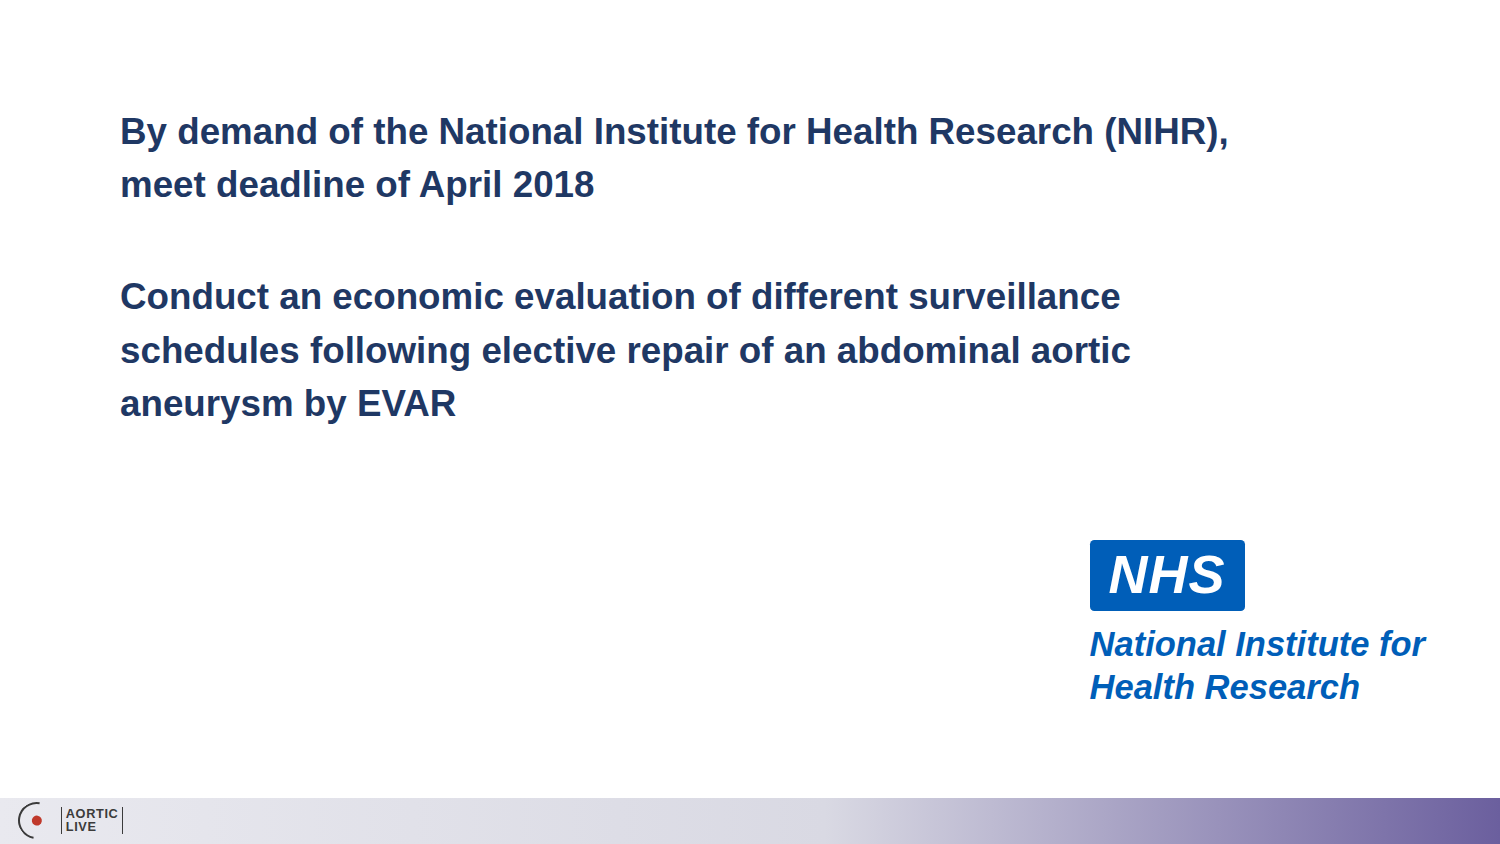By demand of the National Institute for Health Research (NIHR), meet deadline of April 2018
Conduct an economic evaluation of different surveillance schedules following elective repair of an abdominal aortic aneurysm by EVAR
NHS
National Institute for
Health Research
AORTIC
LIVE